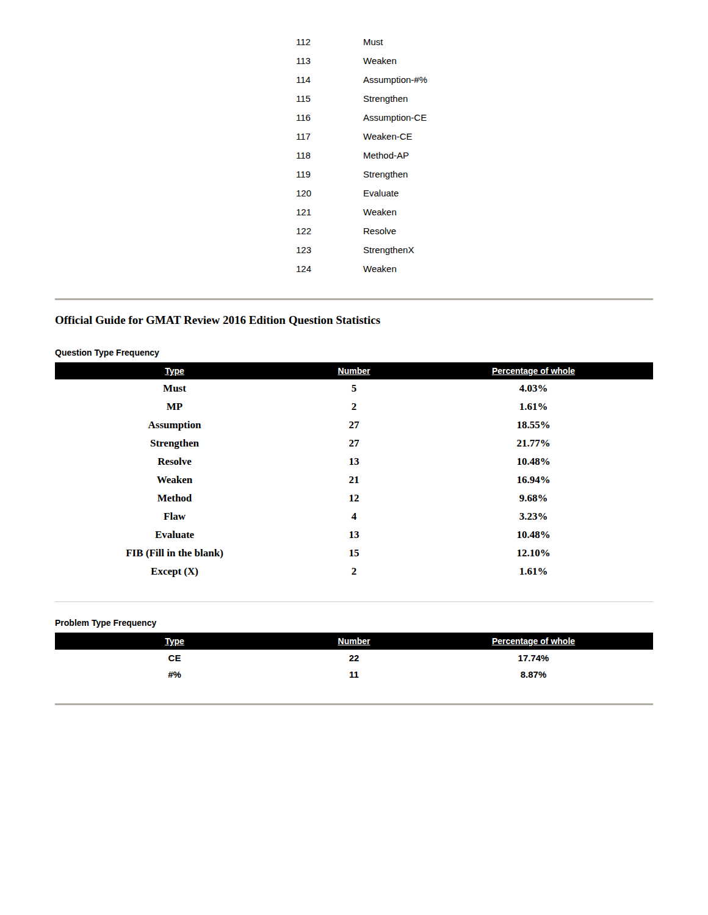112
Must
113
Weaken
114
Assumption-#%
115
Strengthen
116
Assumption-CE
117
Weaken-CE
118
Method-AP
119
Strengthen
120
Evaluate
121
Weaken
122
Resolve
123
StrengthenX
124
Weaken
Official Guide for GMAT Review 2016 Edition Question Statistics
Question Type Frequency
| Type | Number | Percentage of whole |
| --- | --- | --- |
| Must | 5 | 4.03% |
| MP | 2 | 1.61% |
| Assumption | 27 | 18.55% |
| Strengthen | 27 | 21.77% |
| Resolve | 13 | 10.48% |
| Weaken | 21 | 16.94% |
| Method | 12 | 9.68% |
| Flaw | 4 | 3.23% |
| Evaluate | 13 | 10.48% |
| FIB (Fill in the blank) | 15 | 12.10% |
| Except (X) | 2 | 1.61% |
Problem Type Frequency
| Type | Number | Percentage of whole |
| --- | --- | --- |
| CE | 22 | 17.74% |
| #% | 11 | 8.87% |